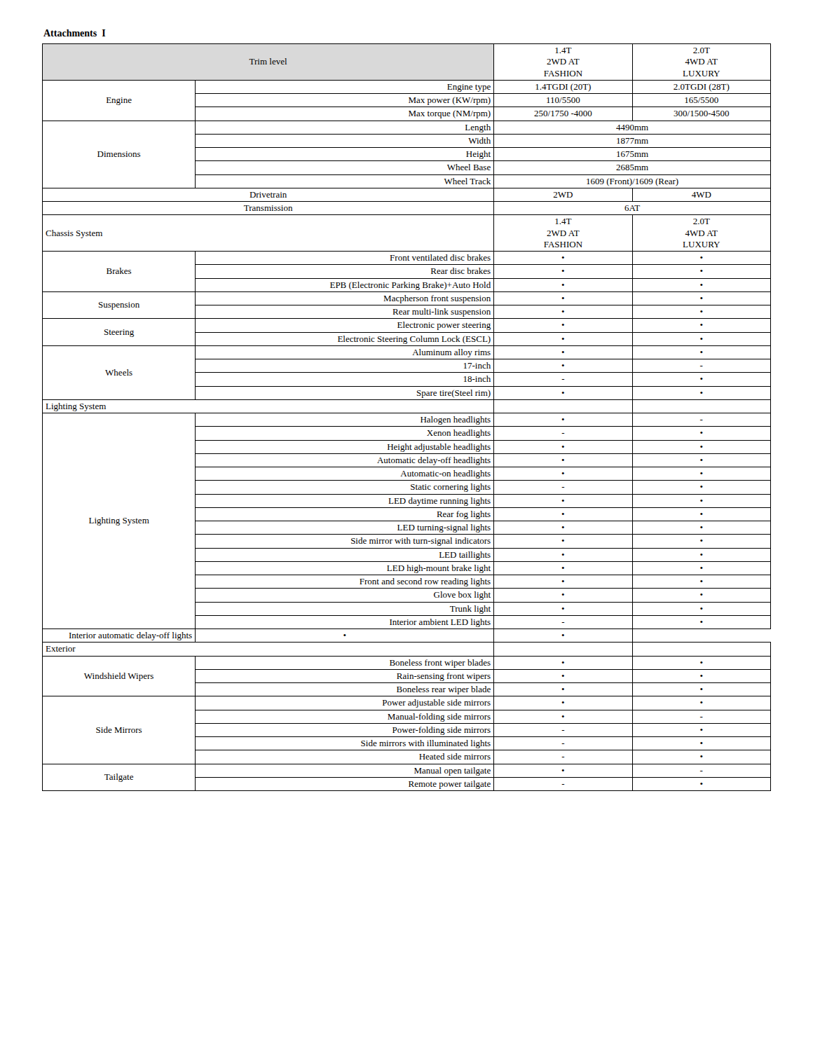Attachments I
| Trim level | 1.4T 2WD AT FASHION | 2.0T 4WD AT LUXURY |
| Engine | Engine type | 1.4TGDI (20T) | 2.0TGDI (28T) |
| Max power (KW/rpm) | 110/5500 | 165/5500 |
| Max torque (NM/rpm) | 250/1750 -4000 | 300/1500-4500 |
| Dimensions | Length | 4490mm |
| Width | 1877mm |
| Height | 1675mm |
| Wheel Base | 2685mm |
| Wheel Track | 1609 (Front)/1609 (Rear) |
| Drivetrain | 2WD | 4WD |
| Transmission | 6AT |
| Chassis System | 1.4T 2WD AT FASHION | 2.0T 4WD AT LUXURY |
| Brakes | Front ventilated disc brakes | • | • |
| Rear disc brakes | • | • |
| EPB (Electronic Parking Brake)+Auto Hold | • | • |
| Suspension | Macpherson front suspension | • | • |
| Rear multi-link suspension | • | • |
| Steering | Electronic power steering | • | • |
| Electronic Steering Column Lock (ESCL) | • | • |
| Wheels | Aluminum alloy rims | • | • |
| 17-inch | • | - |
| 18-inch | - | • |
| Spare tire(Steel rim) | • | • |
| Lighting System | | |
| Lighting System | Halogen headlights | • | - |
| Xenon headlights | - | • |
| Height adjustable headlights | • | • |
| Automatic delay-off headlights | • | • |
| Automatic-on headlights | • | • |
| Static cornering lights | - | • |
| LED daytime running lights | • | • |
| Rear fog lights | • | • |
| LED turning-signal lights | • | • |
| Side mirror with turn-signal indicators | • | • |
| LED taillights | • | • |
| LED high-mount brake light | • | • |
| Front and second row reading lights | • | • |
| Glove box light | • | • |
| Trunk light | • | • |
| Interior ambient LED lights | - | • |
| Interior automatic delay-off lights | • | • |
| Exterior | | |
| Windshield Wipers | Boneless front wiper blades | • | • |
| Rain-sensing front wipers | • | • |
| Boneless rear wiper blade | • | • |
| Side Mirrors | Power adjustable side mirrors | • | • |
| Manual-folding side mirrors | • | - |
| Power-folding side mirrors | - | • |
| Side mirrors with illuminated lights | - | • |
| Heated side mirrors | - | • |
| Tailgate | Manual open tailgate | • | - |
| Remote power tailgate | - | • |